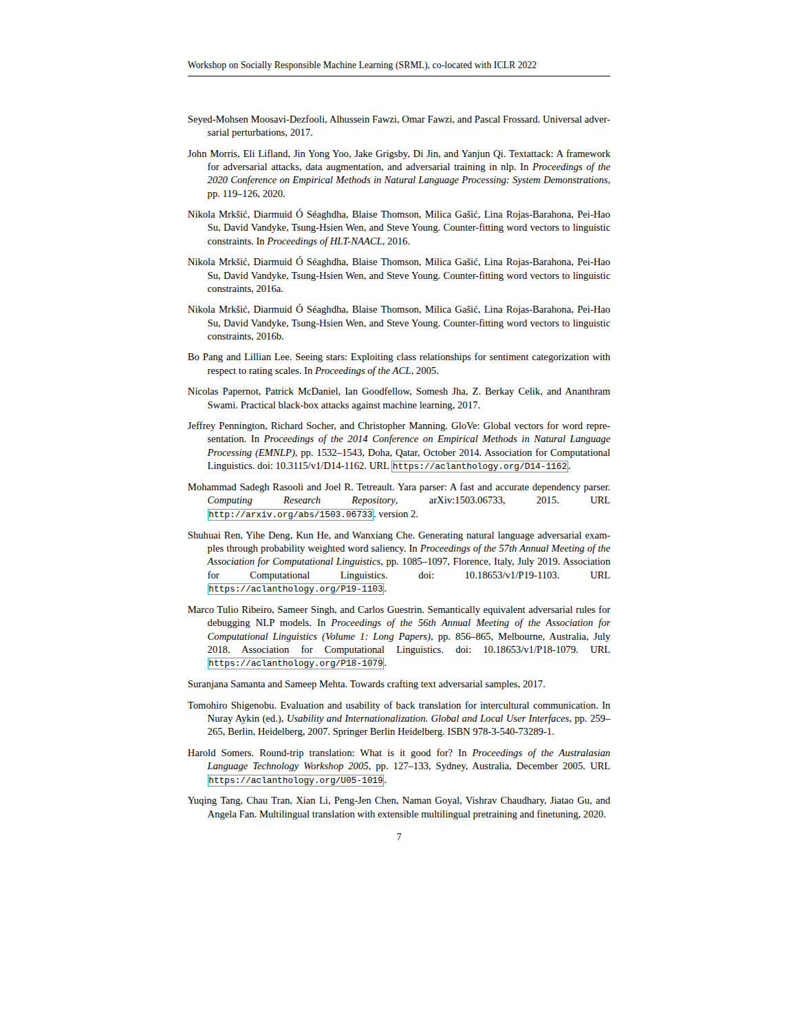Workshop on Socially Responsible Machine Learning (SRML), co-located with ICLR 2022
Seyed-Mohsen Moosavi-Dezfooli, Alhussein Fawzi, Omar Fawzi, and Pascal Frossard. Universal adversarial perturbations, 2017.
John Morris, Eli Lifland, Jin Yong Yoo, Jake Grigsby, Di Jin, and Yanjun Qi. Textattack: A framework for adversarial attacks, data augmentation, and adversarial training in nlp. In Proceedings of the 2020 Conference on Empirical Methods in Natural Language Processing: System Demonstrations, pp. 119–126, 2020.
Nikola Mrkšić, Diarmuid Ó Séaghdha, Blaise Thomson, Milica Gašić, Lina Rojas-Barahona, Pei-Hao Su, David Vandyke, Tsung-Hsien Wen, and Steve Young. Counter-fitting word vectors to linguistic constraints. In Proceedings of HLT-NAACL, 2016.
Nikola Mrkšić, Diarmuid Ó Séaghdha, Blaise Thomson, Milica Gašić, Lina Rojas-Barahona, Pei-Hao Su, David Vandyke, Tsung-Hsien Wen, and Steve Young. Counter-fitting word vectors to linguistic constraints, 2016a.
Nikola Mrkšić, Diarmuid Ó Séaghdha, Blaise Thomson, Milica Gašić, Lina Rojas-Barahona, Pei-Hao Su, David Vandyke, Tsung-Hsien Wen, and Steve Young. Counter-fitting word vectors to linguistic constraints, 2016b.
Bo Pang and Lillian Lee. Seeing stars: Exploiting class relationships for sentiment categorization with respect to rating scales. In Proceedings of the ACL, 2005.
Nicolas Papernot, Patrick McDaniel, Ian Goodfellow, Somesh Jha, Z. Berkay Celik, and Ananthram Swami. Practical black-box attacks against machine learning, 2017.
Jeffrey Pennington, Richard Socher, and Christopher Manning. GloVe: Global vectors for word representation. In Proceedings of the 2014 Conference on Empirical Methods in Natural Language Processing (EMNLP), pp. 1532–1543, Doha, Qatar, October 2014. Association for Computational Linguistics. doi: 10.3115/v1/D14-1162. URL https://aclanthology.org/D14-1162.
Mohammad Sadegh Rasooli and Joel R. Tetreault. Yara parser: A fast and accurate dependency parser. Computing Research Repository, arXiv:1503.06733, 2015. URL http://arxiv.org/abs/1503.06733. version 2.
Shuhuai Ren, Yihe Deng, Kun He, and Wanxiang Che. Generating natural language adversarial examples through probability weighted word saliency. In Proceedings of the 57th Annual Meeting of the Association for Computational Linguistics, pp. 1085–1097, Florence, Italy, July 2019. Association for Computational Linguistics. doi: 10.18653/v1/P19-1103. URL https://aclanthology.org/P19-1103.
Marco Tulio Ribeiro, Sameer Singh, and Carlos Guestrin. Semantically equivalent adversarial rules for debugging NLP models. In Proceedings of the 56th Annual Meeting of the Association for Computational Linguistics (Volume 1: Long Papers), pp. 856–865, Melbourne, Australia, July 2018. Association for Computational Linguistics. doi: 10.18653/v1/P18-1079. URL https://aclanthology.org/P18-1079.
Suranjana Samanta and Sameep Mehta. Towards crafting text adversarial samples, 2017.
Tomohiro Shigenobu. Evaluation and usability of back translation for intercultural communication. In Nuray Aykin (ed.), Usability and Internationalization. Global and Local User Interfaces, pp. 259–265, Berlin, Heidelberg, 2007. Springer Berlin Heidelberg. ISBN 978-3-540-73289-1.
Harold Somers. Round-trip translation: What is it good for? In Proceedings of the Australasian Language Technology Workshop 2005, pp. 127–133, Sydney, Australia, December 2005. URL https://aclanthology.org/U05-1019.
Yuqing Tang, Chau Tran, Xian Li, Peng-Jen Chen, Naman Goyal, Vishrav Chaudhary, Jiatao Gu, and Angela Fan. Multilingual translation with extensible multilingual pretraining and finetuning, 2020.
7